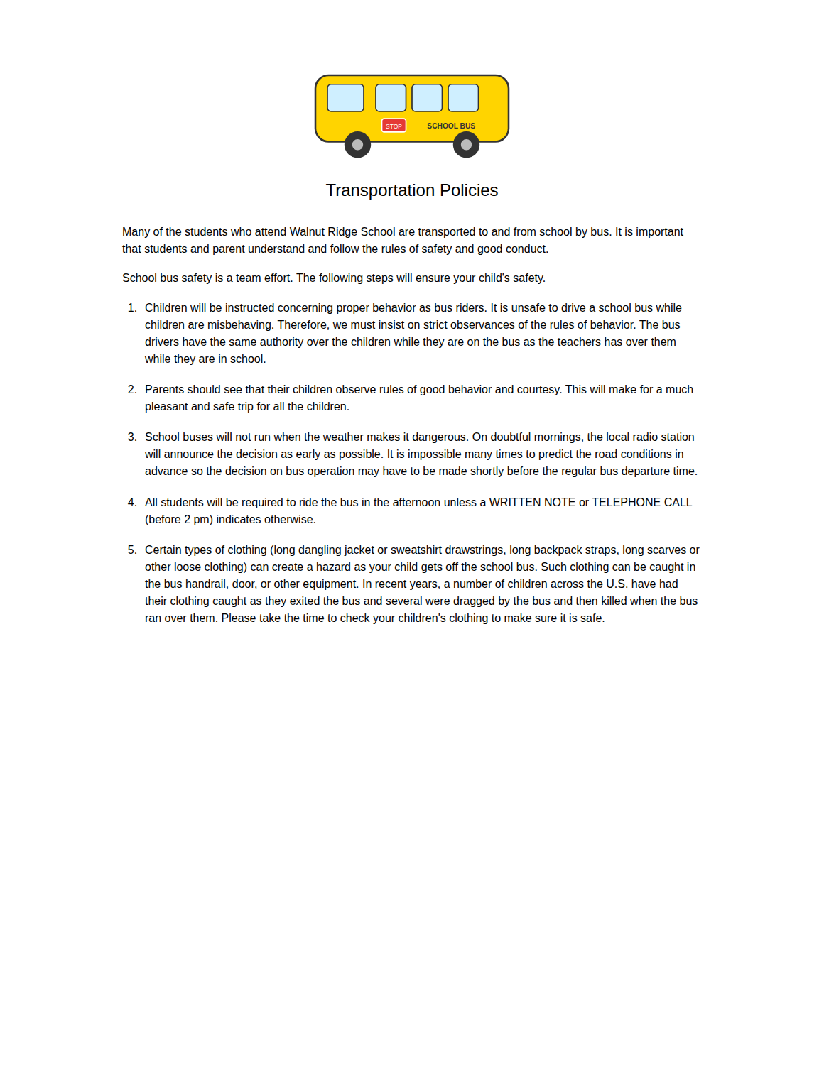Transportation Policies
Many of the students who attend Walnut Ridge School are transported to and from school by bus. It is important that students and parent understand and follow the rules of safety and good conduct.
School bus safety is a team effort. The following steps will ensure your child's safety.
Children will be instructed concerning proper behavior as bus riders. It is unsafe to drive a school bus while children are misbehaving. Therefore, we must insist on strict observances of the rules of behavior. The bus drivers have the same authority over the children while they are on the bus as the teachers has over them while they are in school.
Parents should see that their children observe rules of good behavior and courtesy. This will make for a much pleasant and safe trip for all the children.
School buses will not run when the weather makes it dangerous. On doubtful mornings, the local radio station will announce the decision as early as possible. It is impossible many times to predict the road conditions in advance so the decision on bus operation may have to be made shortly before the regular bus departure time.
All students will be required to ride the bus in the afternoon unless a WRITTEN NOTE or TELEPHONE CALL (before 2 pm) indicates otherwise.
Certain types of clothing (long dangling jacket or sweatshirt drawstrings, long backpack straps, long scarves or other loose clothing) can create a hazard as your child gets off the school bus. Such clothing can be caught in the bus handrail, door, or other equipment. In recent years, a number of children across the U.S. have had their clothing caught as they exited the bus and several were dragged by the bus and then killed when the bus ran over them. Please take the time to check your children's clothing to make sure it is safe.